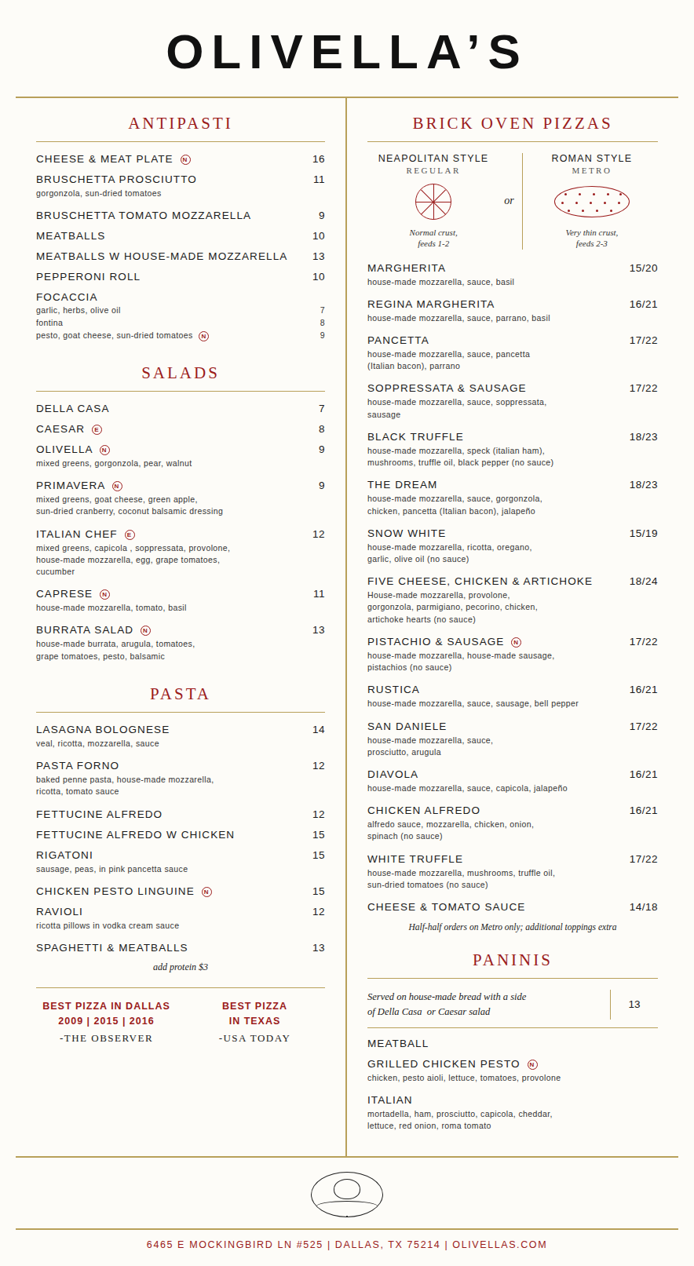OLIVELLA’S
Antipasti
Cheese & Meat Plate N 16
Bruschetta Prosciutto 11
gorgonzola, sun-dried tomatoes
Bruschetta Tomato Mozzarella 9
Meatballs 10
Meatballs w House-Made Mozzarella 13
Pepperoni Roll 10
Focaccia
garlic, herbs, olive oil 7
fontina 8
pesto, goat cheese, sun-dried tomatoes N 9
Salads
Della Casa 7
Caesar E 8
Olivella N 9
mixed greens, gorgonzola, pear, walnut
Primavera N 9
mixed greens, goat cheese, green apple,
sun-dried cranberry, coconut balsamic dressing
Italian Chef E 12
mixed greens, capicola , soppressata, provolone,
house-made mozzarella, egg, grape tomatoes,
cucumber
Caprese N 11
house-made mozzarella, tomato, basil
Burrata Salad N 13
house-made burrata, arugula, tomatoes,
grape tomatoes, pesto, balsamic
Pasta
Lasagna Bolognese 14
veal, ricotta, mozzarella, sauce
Pasta Forno 12
baked penne pasta, house-made mozzarella,
ricotta, tomato sauce
Fettucine Alfredo 12
Fettucine Alfredo w Chicken 15
Rigatoni 15
sausage, peas, in pink pancetta sauce
Chicken Pesto Linguine N 15
Ravioli 12
ricotta pillows in vodka cream sauce
Spaghetti & Meatballs 13
add protein $3
BEST PIZZA IN DALLAS
2009 | 2015 | 2016
-THE OBSERVER
BEST PIZZA
IN TEXAS
-USA TODAY
Brick Oven Pizzas
NEAPOLITAN STYLE
REGULAR
Normal crust,
feeds 1-2
or
ROMAN STYLE
METRO
Very thin crust,
feeds 2-3
Margherita 15/20
house-made mozzarella, sauce, basil
Regina Margherita 16/21
house-made mozzarella, sauce, parrano, basil
Pancetta 17/22
house-made mozzarella, sauce, pancetta
(Italian bacon), parrano
Soppressata & Sausage 17/22
house-made mozzarella, sauce, soppressata,
sausage
Black Truffle 18/23
house-made mozzarella, speck (italian ham),
mushrooms, truffle oil, black pepper (no sauce)
The Dream 18/23
house-made mozzarella, sauce, gorgonzola,
chicken, pancetta (Italian bacon), jalapeño
Snow White 15/19
house-made mozzarella, ricotta, oregano,
garlic, olive oil (no sauce)
Five Cheese, Chicken & Artichoke 18/24
House-made mozzarella, provolone,
gorgonzola, parmigiano, pecorino, chicken,
artichoke hearts (no sauce)
Pistachio & Sausage N 17/22
house-made mozzarella, house-made sausage,
pistachios (no sauce)
Rustica 16/21
house-made mozzarella, sauce, sausage, bell pepper
San Daniele 17/22
house-made mozzarella, sauce,
prosciutto, arugula
Diavola 16/21
house-made mozzarella, sauce, capicola, jalapeño
Chicken Alfredo 16/21
alfredo sauce, mozzarella, chicken, onion,
spinach (no sauce)
White Truffle 17/22
house-made mozzarella, mushrooms, truffle oil,
sun-dried tomatoes (no sauce)
Cheese & Tomato Sauce 14/18
Half-half orders on Metro only; additional toppings extra
Paninis
Served on house-made bread with a side
of Della Casa or Caesar salad
13
Meatball
Grilled Chicken Pesto N
chicken, pesto aioli, lettuce, tomatoes, provolone
Italian
mortadella, ham, prosciutto, capicola, cheddar,
lettuce, red onion, roma tomato
6465 E MOCKINGBIRD LN #525 | DALLAS, TX 75214 | OLIVELLAS.COM